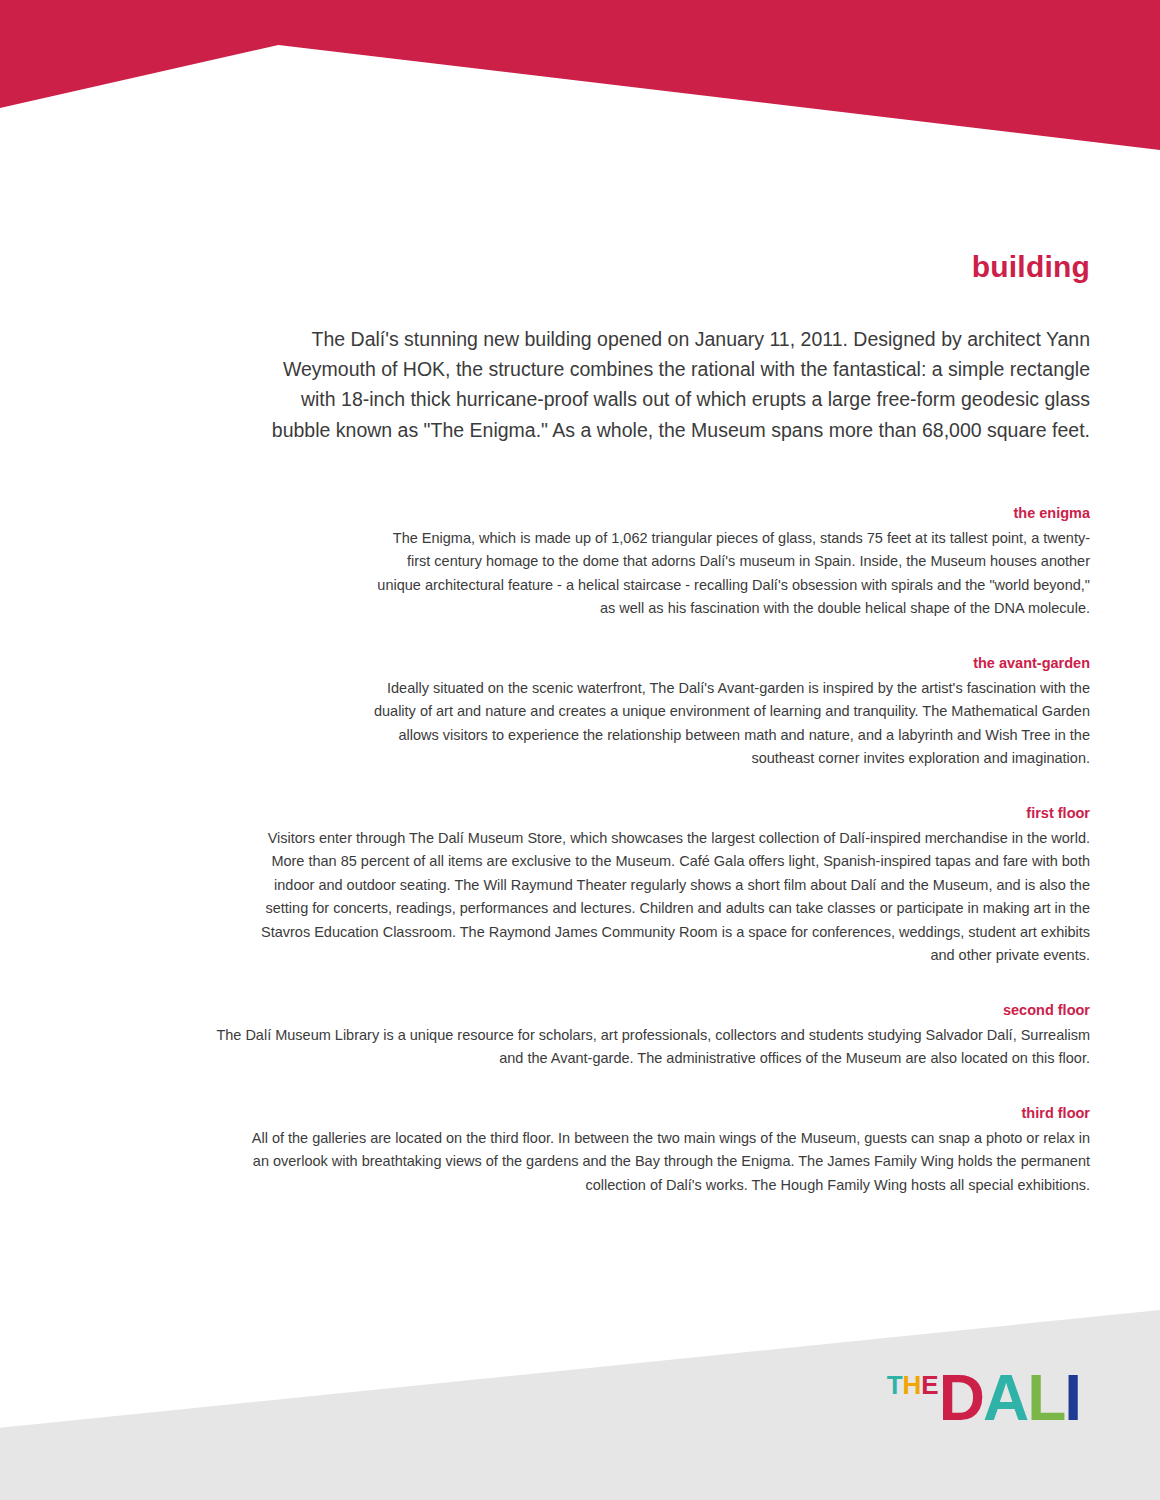building
The Dalí's stunning new building opened on January 11, 2011. Designed by architect Yann Weymouth of HOK, the structure combines the rational with the fantastical: a simple rectangle with 18-inch thick hurricane-proof walls out of which erupts a large free-form geodesic glass bubble known as "The Enigma." As a whole, the Museum spans more than 68,000 square feet.
the enigma
The Enigma, which is made up of 1,062 triangular pieces of glass, stands 75 feet at its tallest point, a twenty-first century homage to the dome that adorns Dalí's museum in Spain. Inside, the Museum houses another unique architectural feature - a helical staircase - recalling Dalí's obsession with spirals and the "world beyond," as well as his fascination with the double helical shape of the DNA molecule.
the avant-garden
Ideally situated on the scenic waterfront, The Dalí's Avant-garden is inspired by the artist's fascination with the duality of art and nature and creates a unique environment of learning and tranquility. The Mathematical Garden allows visitors to experience the relationship between math and nature, and a labyrinth and Wish Tree in the southeast corner invites exploration and imagination.
first floor
Visitors enter through The Dalí Museum Store, which showcases the largest collection of Dalí-inspired merchandise in the world. More than 85 percent of all items are exclusive to the Museum. Café Gala offers light, Spanish-inspired tapas and fare with both indoor and outdoor seating. The Will Raymund Theater regularly shows a short film about Dalí and the Museum, and is also the setting for concerts, readings, performances and lectures. Children and adults can take classes or participate in making art in the Stavros Education Classroom. The Raymond James Community Room is a space for conferences, weddings, student art exhibits and other private events.
second floor
The Dalí Museum Library is a unique resource for scholars, art professionals, collectors and students studying Salvador Dalí, Surrealism and the Avant-garde. The administrative offices of the Museum are also located on this floor.
third floor
All of the galleries are located on the third floor. In between the two main wings of the Museum, guests can snap a photo or relax in an overlook with breathtaking views of the gardens and the Bay through the Enigma. The James Family Wing holds the permanent collection of Dalí's works. The Hough Family Wing hosts all special exhibitions.
THE DALI